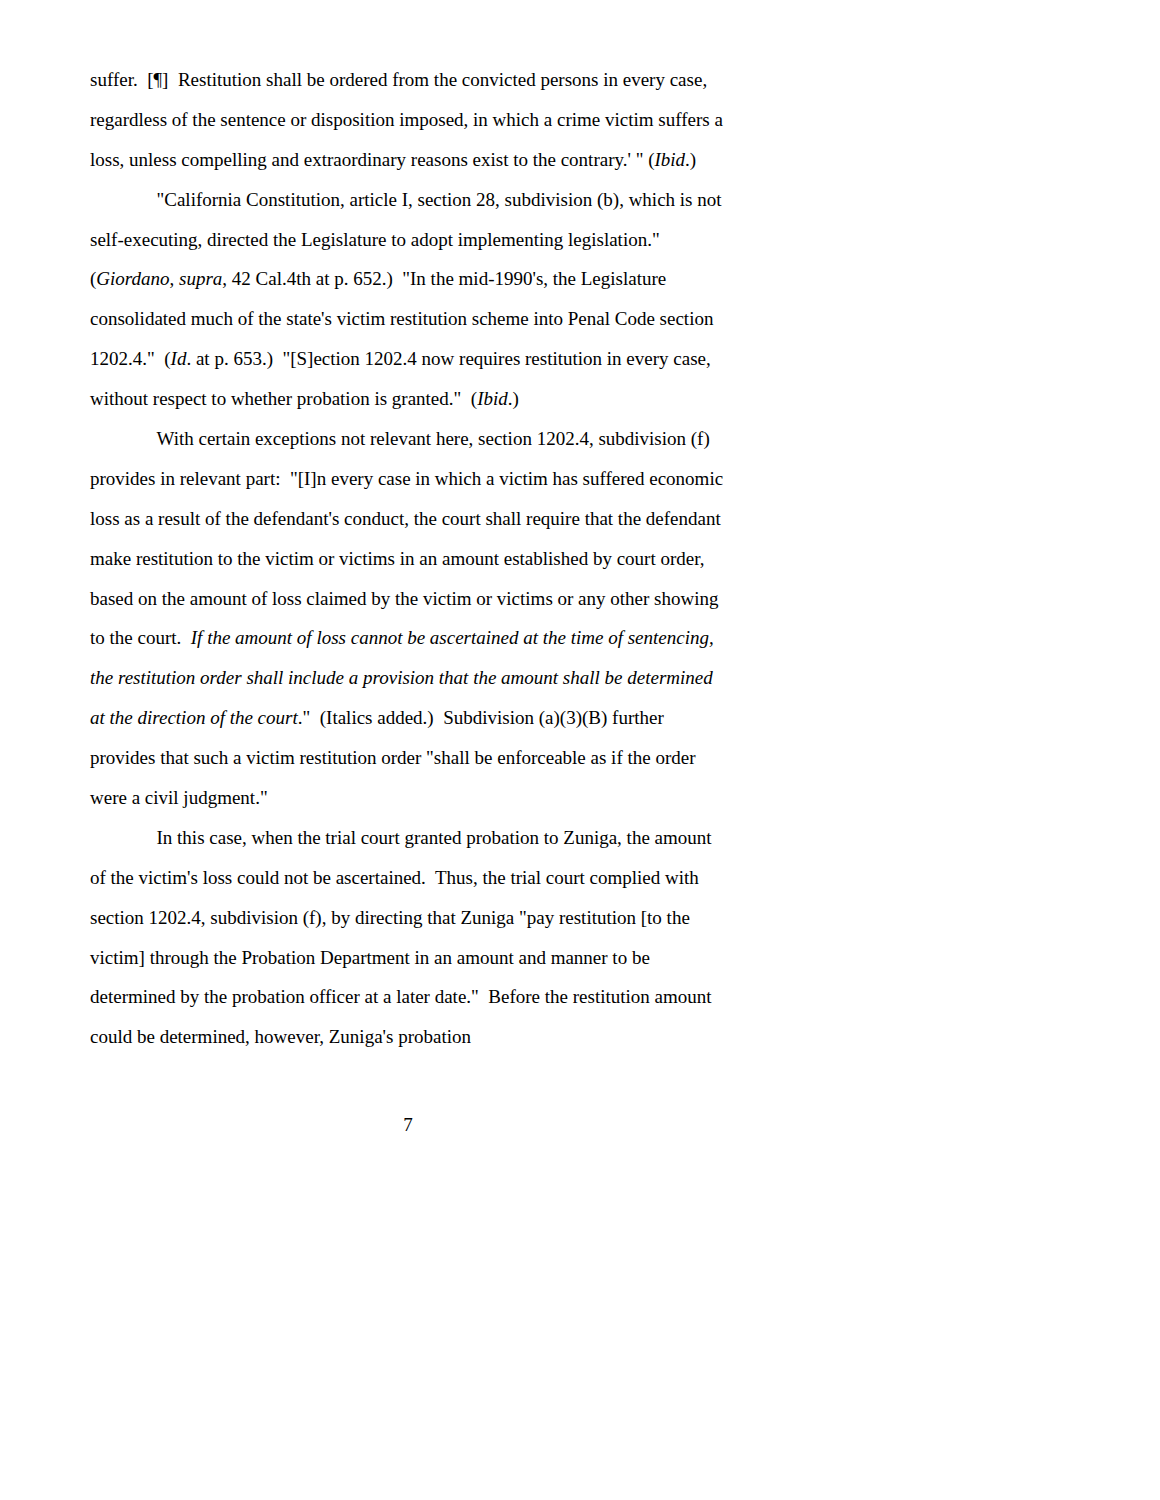suffer. [¶] Restitution shall be ordered from the convicted persons in every case, regardless of the sentence or disposition imposed, in which a crime victim suffers a loss, unless compelling and extraordinary reasons exist to the contrary.' " (Ibid.)
"California Constitution, article I, section 28, subdivision (b), which is not self-executing, directed the Legislature to adopt implementing legislation." (Giordano, supra, 42 Cal.4th at p. 652.) "In the mid-1990's, the Legislature consolidated much of the state's victim restitution scheme into Penal Code section 1202.4." (Id. at p. 653.) "[S]ection 1202.4 now requires restitution in every case, without respect to whether probation is granted." (Ibid.)
With certain exceptions not relevant here, section 1202.4, subdivision (f) provides in relevant part: "[I]n every case in which a victim has suffered economic loss as a result of the defendant's conduct, the court shall require that the defendant make restitution to the victim or victims in an amount established by court order, based on the amount of loss claimed by the victim or victims or any other showing to the court. If the amount of loss cannot be ascertained at the time of sentencing, the restitution order shall include a provision that the amount shall be determined at the direction of the court." (Italics added.) Subdivision (a)(3)(B) further provides that such a victim restitution order "shall be enforceable as if the order were a civil judgment."
In this case, when the trial court granted probation to Zuniga, the amount of the victim's loss could not be ascertained. Thus, the trial court complied with section 1202.4, subdivision (f), by directing that Zuniga "pay restitution [to the victim] through the Probation Department in an amount and manner to be determined by the probation officer at a later date." Before the restitution amount could be determined, however, Zuniga's probation
7